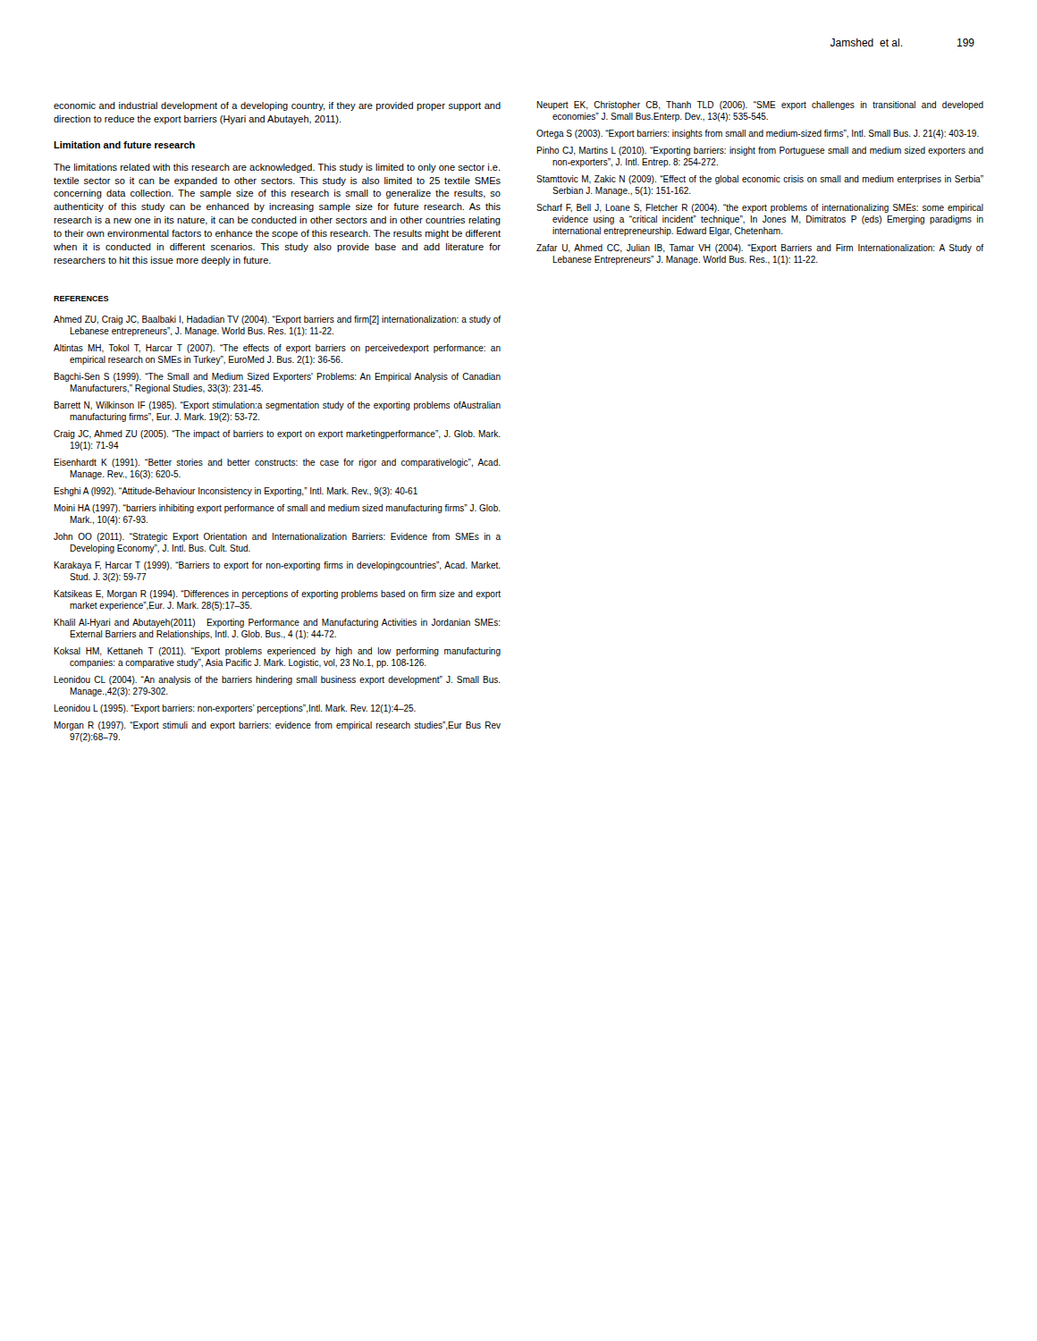Jamshed et al. 199
economic and industrial development of a developing country, if they are provided proper support and direction to reduce the export barriers (Hyari and Abutayeh, 2011).
Limitation and future research
The limitations related with this research are acknowledged. This study is limited to only one sector i.e. textile sector so it can be expanded to other sectors. This study is also limited to 25 textile SMEs concerning data collection. The sample size of this research is small to generalize the results, so authenticity of this study can be enhanced by increasing sample size for future research. As this research is a new one in its nature, it can be conducted in other sectors and in other countries relating to their own environmental factors to enhance the scope of this research. The results might be different when it is conducted in different scenarios. This study also provide base and add literature for researchers to hit this issue more deeply in future.
REFERENCES
Ahmed ZU, Craig JC, Baalbaki I, Hadadian TV (2004). “Export barriers and firm[2] internationalization: a study of Lebanese entrepreneurs”, J. Manage. World Bus. Res. 1(1): 11-22.
Altintas MH, Tokol T, Harcar T (2007). “The effects of export barriers on perceivedexport performance: an empirical research on SMEs in Turkey”, EuroMed J. Bus. 2(1): 36-56.
Bagchi-Sen S (1999). “The Small and Medium Sized Exporters' Problems: An Empirical Analysis of Canadian Manufacturers,” Regional Studies, 33(3): 231-45.
Barrett N, Wilkinson IF (1985). “Export stimulation:a segmentation study of the exporting problems ofAustralian manufacturing firms”, Eur. J. Mark. 19(2): 53-72.
Craig JC, Ahmed ZU (2005). “The impact of barriers to export on export marketingperformance”, J. Glob. Mark. 19(1): 71-94
Eisenhardt K (1991). “Better stories and better constructs: the case for rigor and comparativelogic”, Acad. Manage. Rev., 16(3): 620-5.
Eshghi A (l992). “Attitude-Behaviour Inconsistency in Exporting,” Intl. Mark. Rev., 9(3): 40-61
Moini HA (1997). “barriers inhibiting export performance of small and medium sized manufacturing firms” J. Glob. Mark., 10(4): 67-93.
John OO (2011). “Strategic Export Orientation and Internationalization Barriers: Evidence from SMEs in a Developing Economy”, J. Intl. Bus. Cult. Stud.
Karakaya F, Harcar T (1999). “Barriers to export for non-exporting firms in developingcountries”, Acad. Market. Stud. J. 3(2): 59-77
Katsikeas E, Morgan R (1994). “Differences in perceptions of exporting problems based on firm size and export market experience”,Eur. J. Mark. 28(5):17–35.
Khalil Al-Hyari and Abutayeh(2011) Exporting Performance and Manufacturing Activities in Jordanian SMEs: External Barriers and Relationships, Intl. J. Glob. Bus., 4 (1): 44-72.
Koksal HM, Kettaneh T (2011). “Export problems experienced by high and low performing manufacturing companies: a comparative study”, Asia Pacific J. Mark. Logistic, vol, 23 No.1, pp. 108-126.
Leonidou CL (2004). “An analysis of the barriers hindering small business export development” J. Small Bus. Manage.,42(3): 279-302.
Leonidou L (1995). “Export barriers: non-exporters’ perceptions”,Intl. Mark. Rev. 12(1):4–25.
Morgan R (1997). “Export stimuli and export barriers: evidence from empirical research studies”,Eur Bus Rev 97(2):68–79.
Neupert EK, Christopher CB, Thanh TLD (2006). “SME export challenges in transitional and developed economies” J. Small Bus.Enterp. Dev., 13(4): 535-545.
Ortega S (2003). “Export barriers: insights from small and medium-sized firms”, Intl. Small Bus. J. 21(4): 403-19.
Pinho CJ, Martins L (2010). “Exporting barriers: insight from Portuguese small and medium sized exporters and non-exporters”, J. Intl. Entrep. 8: 254-272.
Stamttovic M, Zakic N (2009). “Effect of the global economic crisis on small and medium enterprises in Serbia” Serbian J. Manage., 5(1): 151-162.
Scharf F, Bell J, Loane S, Fletcher R (2004). “the export problems of internationalizing SMEs: some empirical evidence using a “critical incident” technique”, In Jones M, Dimitratos P (eds) Emerging paradigms in international entrepreneurship. Edward Elgar, Chetenham.
Zafar U, Ahmed CC, Julian IB, Tamar VH (2004). “Export Barriers and Firm Internationalization: A Study of Lebanese Entrepreneurs” J. Manage. World Bus. Res., 1(1): 11-22.